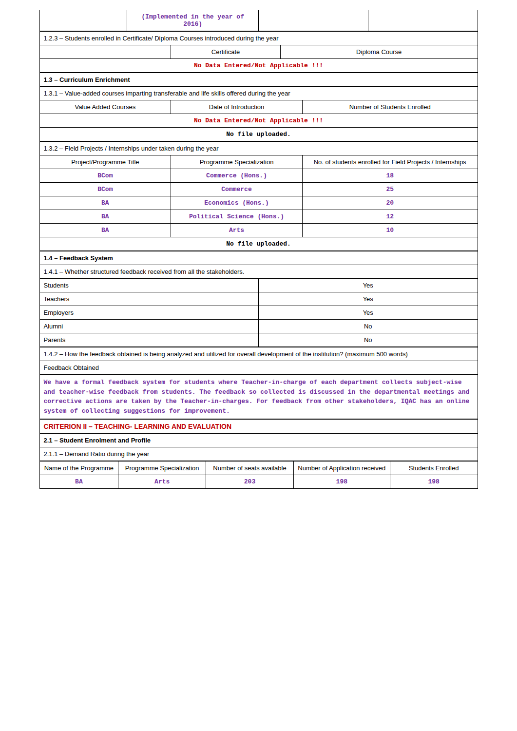| | (Implemented in the year of 2016) | | |
| 1.2.3 – Students enrolled in Certificate/ Diploma Courses introduced during the year |
| | Certificate | Diploma Course |
| No Data Entered/Not Applicable !!! |
| 1.3 – Curriculum Enrichment |
| 1.3.1 – Value-added courses imparting transferable and life skills offered during the year |
| Value Added Courses | Date of Introduction | Number of Students Enrolled |
| No Data Entered/Not Applicable !!! |
| No file uploaded. |
| 1.3.2 – Field Projects / Internships under taken during the year |
| Project/Programme Title | Programme Specialization | No. of students enrolled for Field Projects / Internships |
| BCom | Commerce (Hons.) | 18 |
| BCom | Commerce | 25 |
| BA | Economics (Hons.) | 20 |
| BA | Political Science (Hons.) | 12 |
| BA | Arts | 10 |
| No file uploaded. |
| 1.4 – Feedback System |
| 1.4.1 – Whether structured feedback received from all the stakeholders. |
| Students | Yes |
| Teachers | Yes |
| Employers | Yes |
| Alumni | No |
| Parents | No |
| 1.4.2 – How the feedback obtained is being analyzed and utilized for overall development of the institution? (maximum 500 words) |
| Feedback Obtained |
| We have a formal feedback system for students where Teacher-in-charge of each department collects subject-wise and teacher-wise feedback from students. The feedback so collected is discussed in the departmental meetings and corrective actions are taken by the Teacher-in-charges. For feedback from other stakeholders, IQAC has an online system of collecting suggestions for improvement. |
| CRITERION II – TEACHING- LEARNING AND EVALUATION |
| 2.1 – Student Enrolment and Profile |
| 2.1.1 – Demand Ratio during the year |
| Name of the Programme | Programme Specialization | Number of seats available | Number of Application received | Students Enrolled |
| BA | Arts | 203 | 198 | 198 |